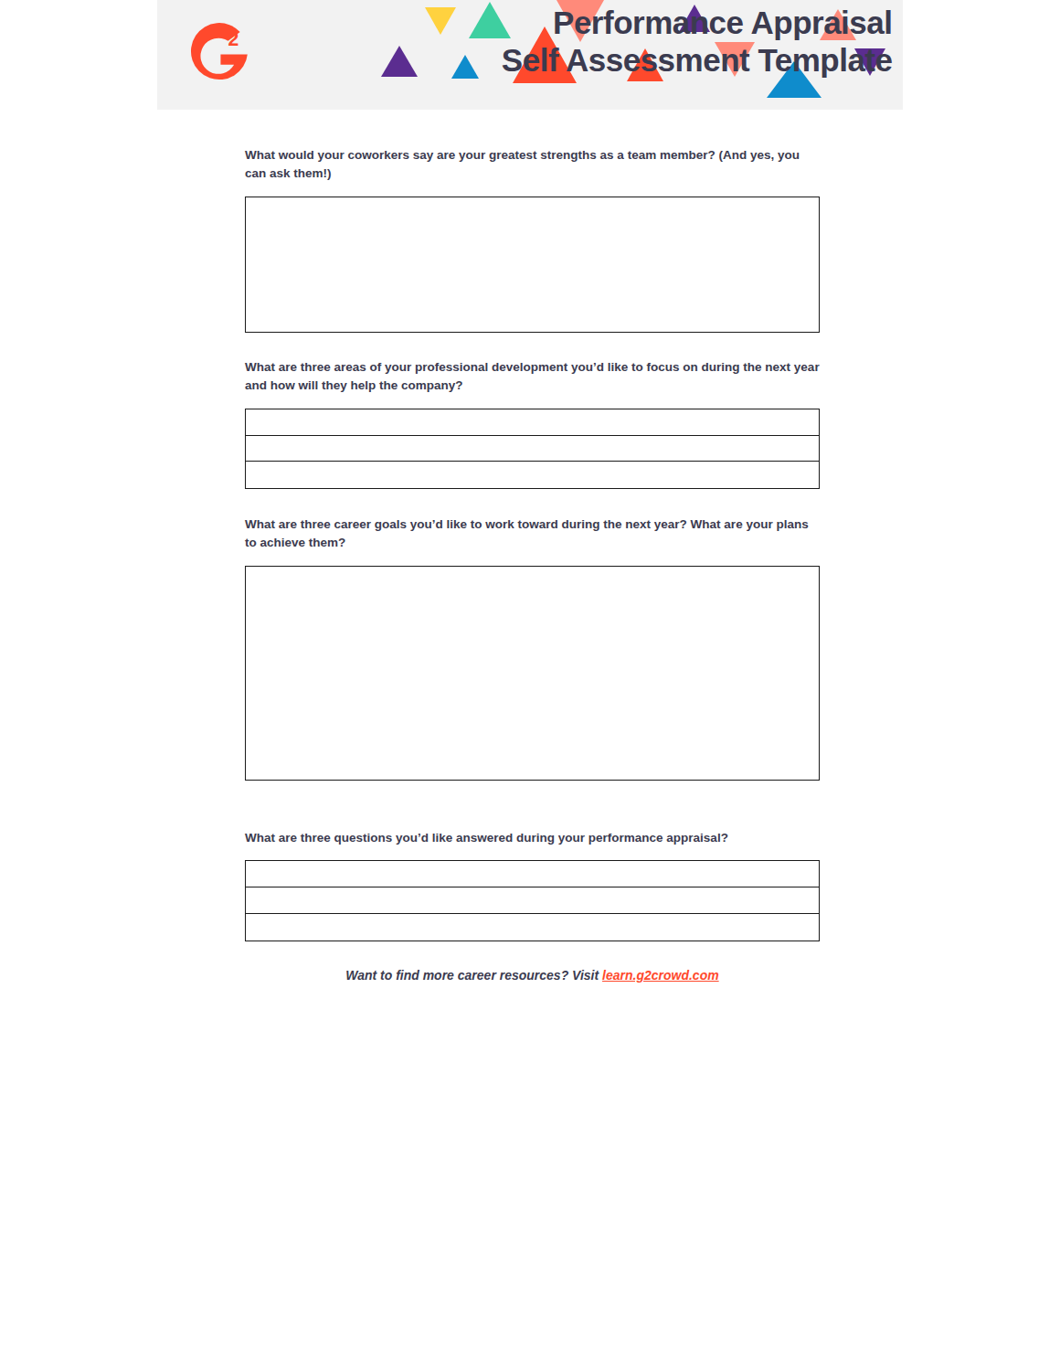2
Performance Appraisal Self Assessment Template
What would your coworkers say are your greatest strengths as a team member? (And yes, you can ask them!)
What are three areas of your professional development you’d like to focus on during the next year and how will they help the company?
What are three career goals you’d like to work toward during the next year? What are your plans to achieve them?
What are three questions you’d like answered during your performance appraisal?
Want to find more career resources? Visit learn.g2crowd.com